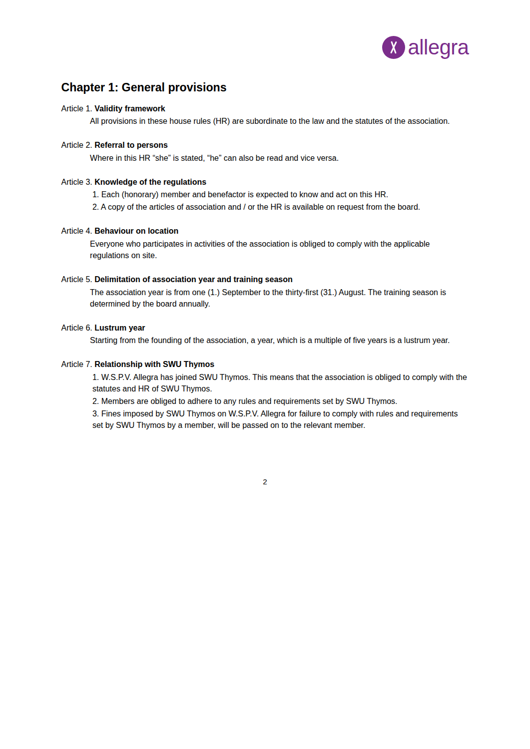allegra
Chapter 1: General provisions
Article 1. Validity framework
All provisions in these house rules (HR) are subordinate to the law and the statutes of the association.
Article 2. Referral to persons
Where in this HR “she” is stated, “he” can also be read and vice versa.
Article 3. Knowledge of the regulations
1. Each (honorary) member and benefactor is expected to know and act on this HR.
2. A copy of the articles of association and / or the HR is available on request from the board.
Article 4. Behaviour on location
Everyone who participates in activities of the association is obliged to comply with the applicable regulations on site.
Article 5. Delimitation of association year and training season
The association year is from one (1.) September to the thirty-first (31.) August. The training season is determined by the board annually.
Article 6. Lustrum year
Starting from the founding of the association, a year, which is a multiple of five years is a lustrum year.
Article 7. Relationship with SWU Thymos
1. W.S.P.V. Allegra has joined SWU Thymos. This means that the association is obliged to comply with the statutes and HR of SWU Thymos.
2. Members are obliged to adhere to any rules and requirements set by SWU Thymos.
3. Fines imposed by SWU Thymos on W.S.P.V. Allegra for failure to comply with rules and requirements set by SWU Thymos by a member, will be passed on to the relevant member.
2